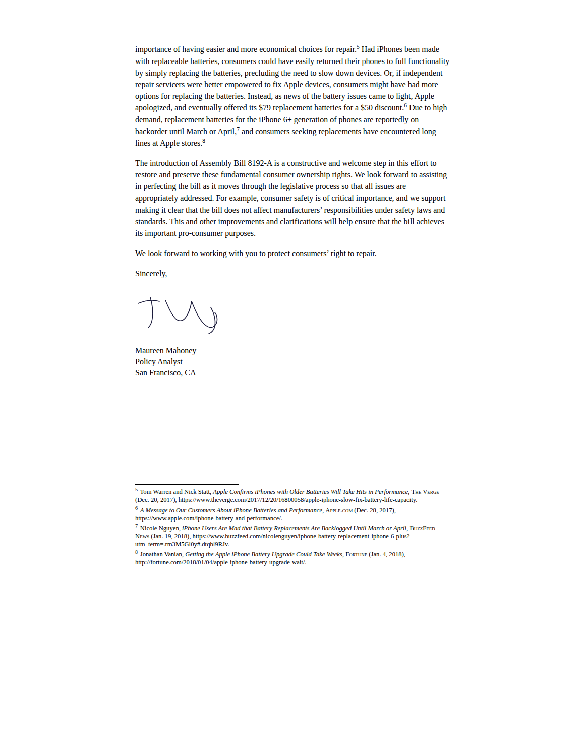importance of having easier and more economical choices for repair.5 Had iPhones been made with replaceable batteries, consumers could have easily returned their phones to full functionality by simply replacing the batteries, precluding the need to slow down devices. Or, if independent repair servicers were better empowered to fix Apple devices, consumers might have had more options for replacing the batteries. Instead, as news of the battery issues came to light, Apple apologized, and eventually offered its $79 replacement batteries for a $50 discount.6 Due to high demand, replacement batteries for the iPhone 6+ generation of phones are reportedly on backorder until March or April,7 and consumers seeking replacements have encountered long lines at Apple stores.8
The introduction of Assembly Bill 8192-A is a constructive and welcome step in this effort to restore and preserve these fundamental consumer ownership rights. We look forward to assisting in perfecting the bill as it moves through the legislative process so that all issues are appropriately addressed. For example, consumer safety is of critical importance, and we support making it clear that the bill does not affect manufacturers’ responsibilities under safety laws and standards. This and other improvements and clarifications will help ensure that the bill achieves its important pro-consumer purposes.
We look forward to working with you to protect consumers’ right to repair.
Sincerely,
Maureen Mahoney
Policy Analyst
San Francisco, CA
5 Tom Warren and Nick Statt, Apple Confirms iPhones with Older Batteries Will Take Hits in Performance, The Verge (Dec. 20, 2017), https://www.theverge.com/2017/12/20/16800058/apple-iphone-slow-fix-battery-life-capacity.
6 A Message to Our Customers About iPhone Batteries and Performance, Apple.com (Dec. 28, 2017), https://www.apple.com/iphone-battery-and-performance/.
7 Nicole Nguyen, iPhone Users Are Mad that Battery Replacements Are Backlogged Until March or April, BuzzFeed News (Jan. 19, 2018), https://www.buzzfeed.com/nicolenguyen/iphone-battery-replacement-iphone-6-plus?utm_term=.rm3M5Gl0y#.dtqbl9RJv.
8 Jonathan Vanian, Getting the Apple iPhone Battery Upgrade Could Take Weeks, Fortune (Jan. 4, 2018), http://fortune.com/2018/01/04/apple-iphone-battery-upgrade-wait/.